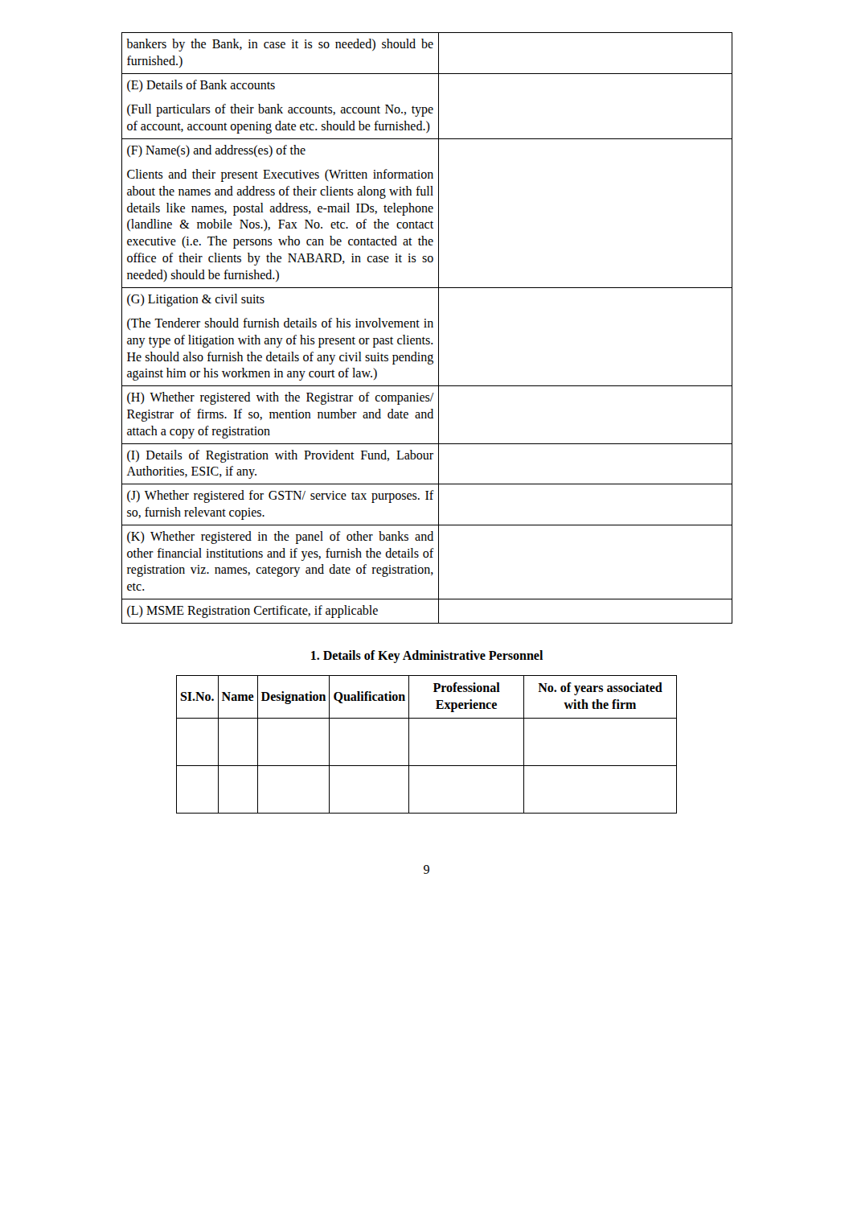| bankers by the Bank, in case it is so needed) should be furnished.) | |
| (E) Details of Bank accounts (Full particulars of their bank accounts, account No., type of account, account opening date etc. should be furnished.) | |
| (F) Name(s) and address(es) of the Clients and their present Executives (Written information about the names and address of their clients along with full details like names, postal address, e-mail IDs, telephone (landline & mobile Nos.), Fax No. etc. of the contact executive (i.e. The persons who can be contacted at the office of their clients by the NABARD, in case it is so needed) should be furnished.) | |
| (G) Litigation & civil suits (The Tenderer should furnish details of his involvement in any type of litigation with any of his present or past clients. He should also furnish the details of any civil suits pending against him or his workmen in any court of law.) | |
| (H) Whether registered with the Registrar of companies/ Registrar of firms. If so, mention number and date and attach a copy of registration | |
| (I) Details of Registration with Provident Fund, Labour Authorities, ESIC, if any. | |
| (J) Whether registered for GSTN/ service tax purposes. If so, furnish relevant copies. | |
| (K) Whether registered in the panel of other banks and other financial institutions and if yes, furnish the details of registration viz. names, category and date of registration, etc. | |
| (L) MSME Registration Certificate, if applicable | |
1. Details of Key Administrative Personnel
| SI.No. | Name | Designation | Qualification | Professional Experience | No. of years associated with the firm |
| --- | --- | --- | --- | --- | --- |
9